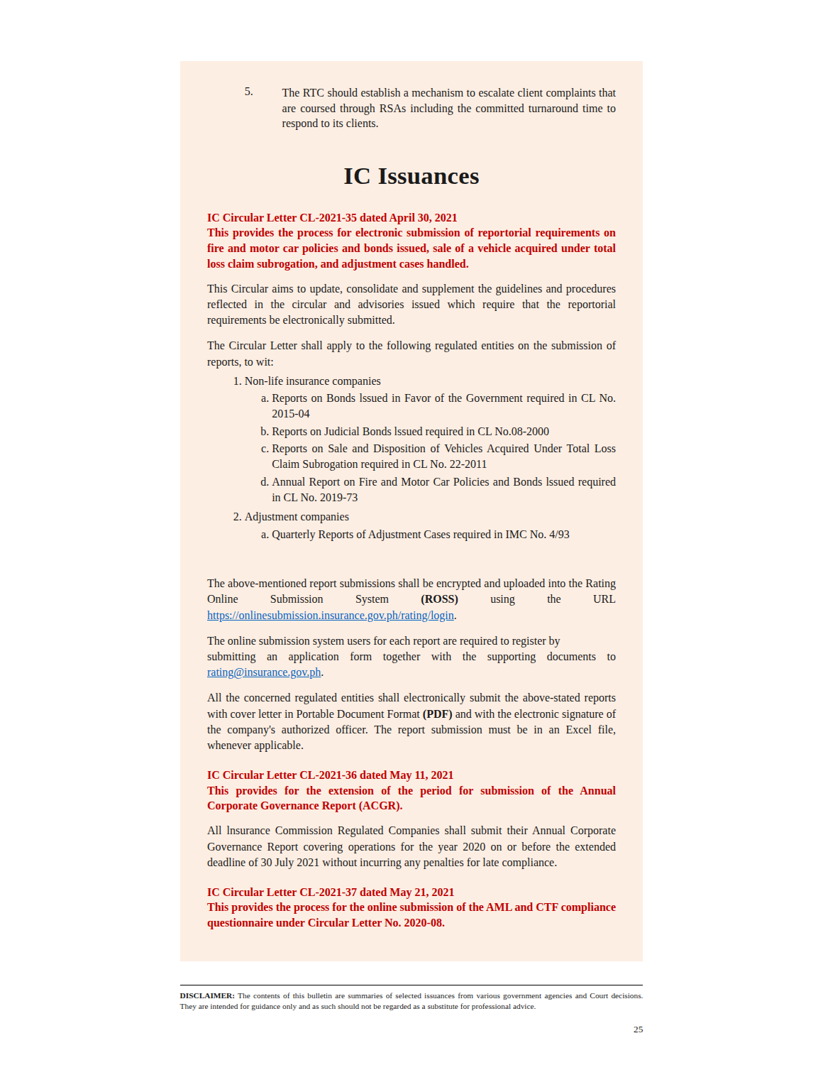5. The RTC should establish a mechanism to escalate client complaints that are coursed through RSAs including the committed turnaround time to respond to its clients.
IC Issuances
IC Circular Letter CL-2021-35 dated April 30, 2021
This provides the process for electronic submission of reportorial requirements on fire and motor car policies and bonds issued, sale of a vehicle acquired under total loss claim subrogation, and adjustment cases handled.
This Circular aims to update, consolidate and supplement the guidelines and procedures reflected in the circular and advisories issued which require that the reportorial requirements be electronically submitted.
The Circular Letter shall apply to the following regulated entities on the submission of reports, to wit:
Non-life insurance companies
Reports on Bonds lssued in Favor of the Government required in CL No. 2015-04
Reports on Judicial Bonds lssued required in CL No.08-2000
Reports on Sale and Disposition of Vehicles Acquired Under Total Loss Claim Subrogation required in CL No. 22-2011
Annual Report on Fire and Motor Car Policies and Bonds lssued required in CL No. 2019-73
Adjustment companies
Quarterly Reports of Adjustment Cases required in IMC No. 4/93
The above-mentioned report submissions shall be encrypted and uploaded into the Rating Online Submission System (ROSS) using the URL https://onlinesubmission.insurance.gov.ph/rating/login.
The online submission system users for each report are required to register by
submitting an application form together with the supporting documents to rating@insurance.gov.ph.
All the concerned regulated entities shall electronically submit the above-stated reports with cover letter in Portable Document Format (PDF) and with the electronic signature of the company's authorized officer. The report submission must be in an Excel file, whenever applicable.
IC Circular Letter CL-2021-36 dated May 11, 2021
This provides for the extension of the period for submission of the Annual Corporate Governance Report (ACGR).
All lnsurance Commission Regulated Companies shall submit their Annual Corporate Governance Report covering operations for the year 2020 on or before the extended deadline of 30 July 2021 without incurring any penalties for late compliance.
IC Circular Letter CL-2021-37 dated May 21, 2021
This provides the process for the online submission of the AML and CTF compliance questionnaire under Circular Letter No. 2020-08.
DISCLAIMER: The contents of this bulletin are summaries of selected issuances from various government agencies and Court decisions. They are intended for guidance only and as such should not be regarded as a substitute for professional advice.
25